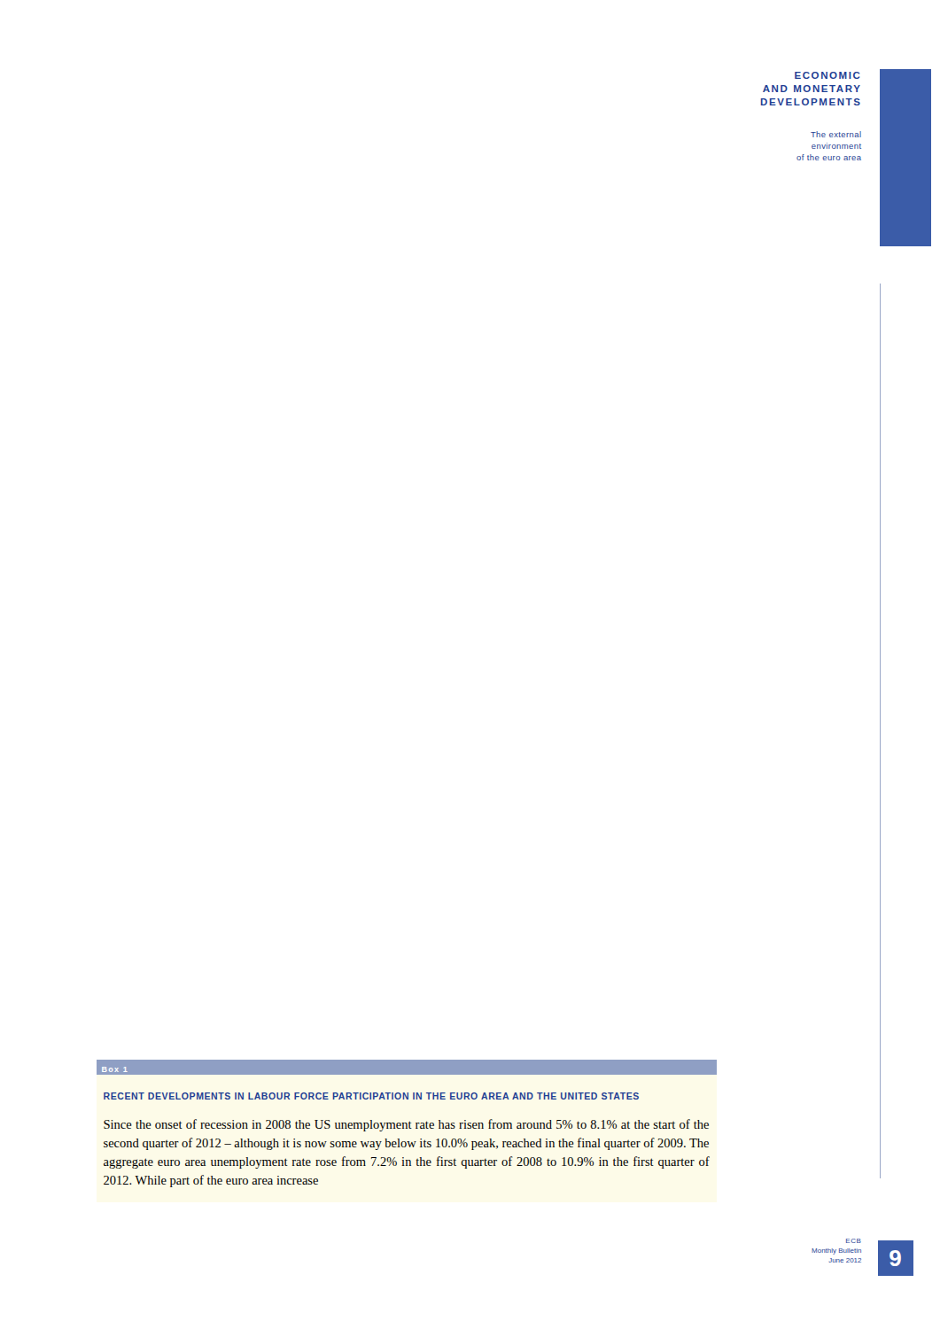ECONOMIC
AND MONETARY
DEVELOPMENTS
The external
environment
of the euro area
Box 1
RECENT DEVELOPMENTS IN LABOUR FORCE PARTICIPATION IN THE EURO AREA AND THE UNITED STATES
Since the onset of recession in 2008 the US unemployment rate has risen from around 5% to 8.1% at the start of the second quarter of 2012 – although it is now some way below its 10.0% peak, reached in the final quarter of 2009. The aggregate euro area unemployment rate rose from 7.2% in the first quarter of 2008 to 10.9% in the first quarter of 2012. While part of the euro area increase
ECB
Monthly Bulletin
June 2012
9